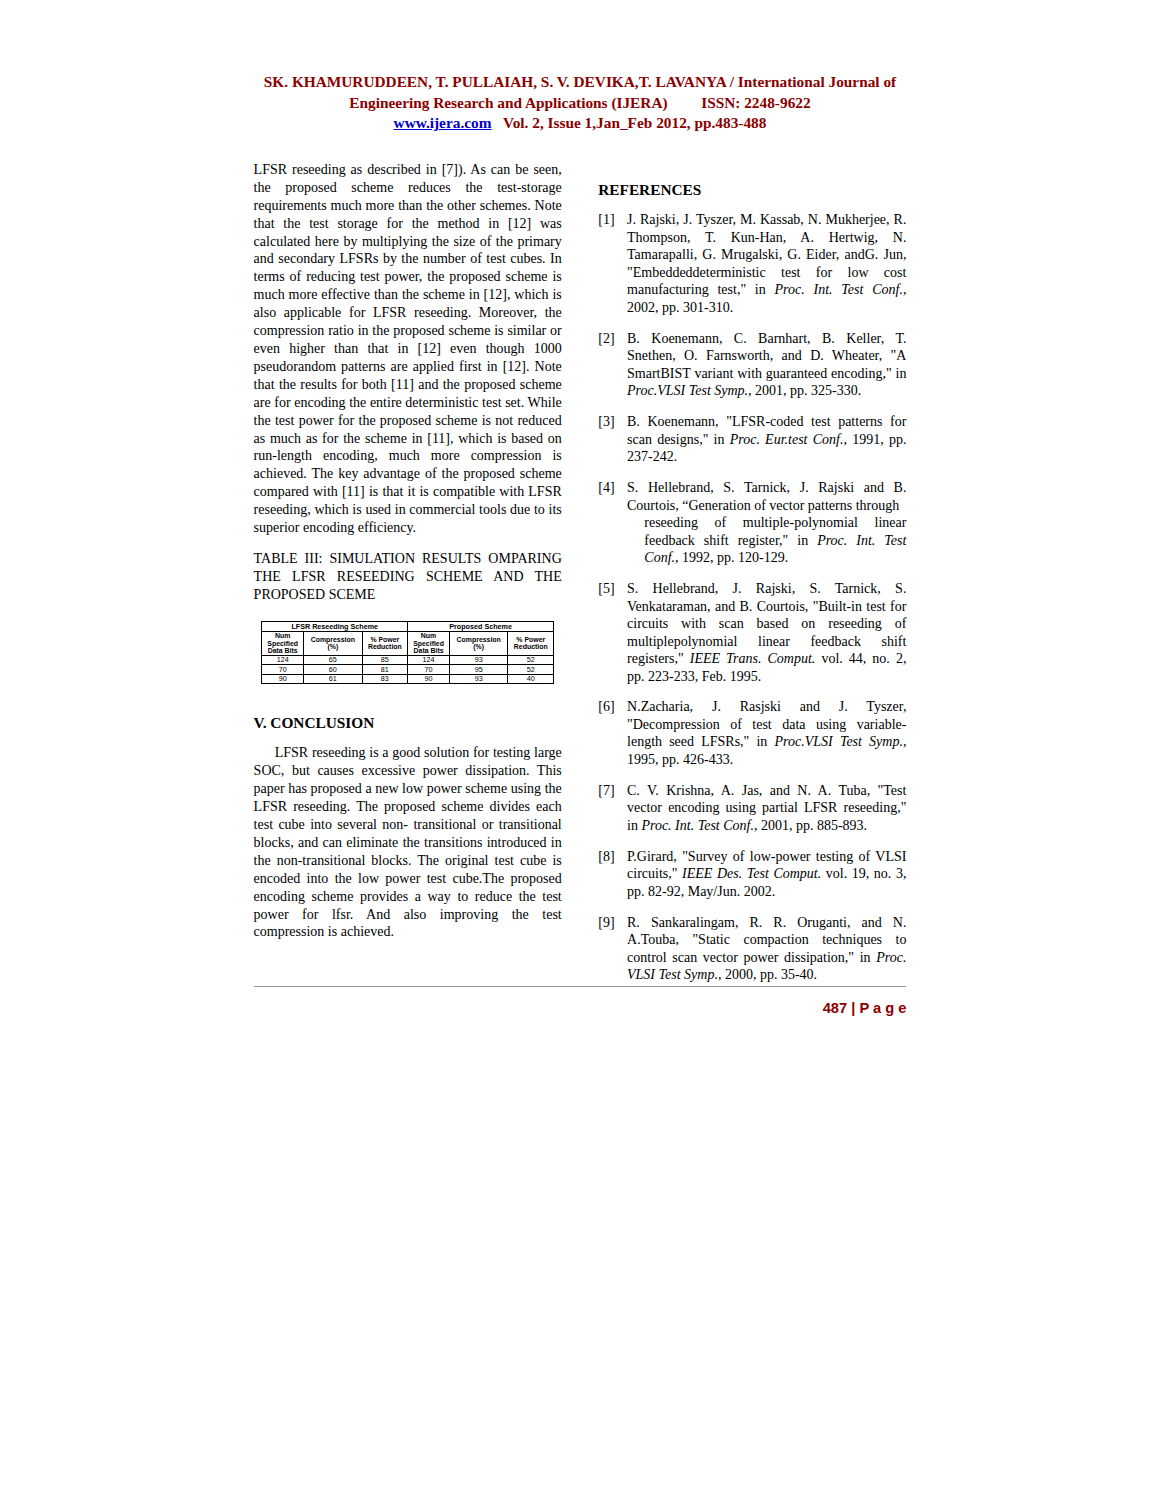SK. KHAMURUDDEEN, T. PULLAIAH, S. V. DEVIKA,T. LAVANYA / International Journal of Engineering Research and Applications (IJERA)ISSN: 2248-9622 www.ijera.com Vol. 2, Issue 1,Jan_Feb 2012, pp.483-488
LFSR reseeding as described in [7]). As can be seen, the proposed scheme reduces the test-storage requirements much more than the other schemes. Note that the test storage for the method in [12] was calculated here by multiplying the size of the primary and secondary LFSRs by the number of test cubes. In terms of reducing test power, the proposed scheme is much more effective than the scheme in [12], which is also applicable for LFSR reseeding. Moreover, the compression ratio in the proposed scheme is similar or even higher than that in [12] even though 1000 pseudorandom patterns are applied first in [12]. Note that the results for both [11] and the proposed scheme are for encoding the entire deterministic test set. While the test power for the proposed scheme is not reduced as much as for the scheme in [11], which is based on run-length encoding, much more compression is achieved. The key advantage of the proposed scheme compared with [11] is that it is compatible with LFSR reseeding, which is used in commercial tools due to its superior encoding efficiency.
TABLE III: SIMULATION RESULTS OMPARING THE LFSR RESEEDING SCHEME AND THE PROPOSED SCEME
| LFSR Reseeding Scheme | Proposed Scheme |
| --- | --- |
| Num Specified Data Bits | Compression (%) | % Power Reduction | Num Specified Data Bits | Compression (%) | % Power Reduction |
| 124 | 65 | 85 | 124 | 93 | 52 |
| 70 | 60 | 81 | 70 | 95 | 52 |
| 90 | 61 | 83 | 90 | 93 | 40 |
V. CONCLUSION
LFSR reseeding is a good solution for testing large SOC, but causes excessive power dissipation. This paper has proposed a new low power scheme using the LFSR reseeding. The proposed scheme divides each test cube into several non- transitional or transitional blocks, and can eliminate the transitions introduced in the non-transitional blocks. The original test cube is encoded into the low power test cube.The proposed encoding scheme provides a way to reduce the test power for lfsr. And also improving the test compression is achieved.
REFERENCES
[1]
J. Rajski, J. Tyszer, M. Kassab, N. Mukherjee, R. Thompson, T. Kun-Han, A. Hertwig, N. Tamarapalli, G. Mrugalski, G. Eider, andG. Jun, "Embeddeddeterministic test for low cost manufacturing test," in Proc. Int. Test Conf., 2002, pp. 301-310.
[2]
B. Koenemann, C. Barnhart, B. Keller, T. Snethen, O. Farnsworth, and D. Wheater, "A SmartBIST variant with guaranteed encoding," in Proc.VLSI Test Symp., 2001, pp. 325-330.
[3]
B. Koenemann, "LFSR-coded test patterns for scan designs," in Proc. Eur.test Conf., 1991, pp. 237-242.
[4]
S. Hellebrand, S. Tarnick, J. Rajski and B. Courtois, “Generation of vector patterns through reseeding of multiple-polynomial linear feedback shift register," in Proc. Int. Test Conf., 1992, pp. 120-129.
[5]
S. Hellebrand, J. Rajski, S. Tarnick, S. Venkataraman, and B. Courtois, "Built-in test for circuits with scan based on reseeding of multiplepolynomial linear feedback shift registers," IEEE Trans. Comput. vol. 44, no. 2, pp. 223-233, Feb. 1995.
[6]
N.Zacharia, J. Rasjski and J. Tyszer, "Decompression of test data using variable-length seed LFSRs," in Proc.VLSI Test Symp., 1995, pp. 426-433.
[7]
C. V. Krishna, A. Jas, and N. A. Tuba, "Test vector encoding using partial LFSR reseeding," in Proc. Int. Test Conf., 2001, pp. 885-893.
[8]
P.Girard, "Survey of low-power testing of VLSI circuits," IEEE Des. Test Comput. vol. 19, no. 3, pp. 82-92, May/Jun. 2002.
[9]
R. Sankaralingam, R. R. Oruganti, and N. A.Touba, "Static compaction techniques to control scan vector power dissipation," in Proc. VLSI Test Symp., 2000, pp. 35-40.
487 | P a g e